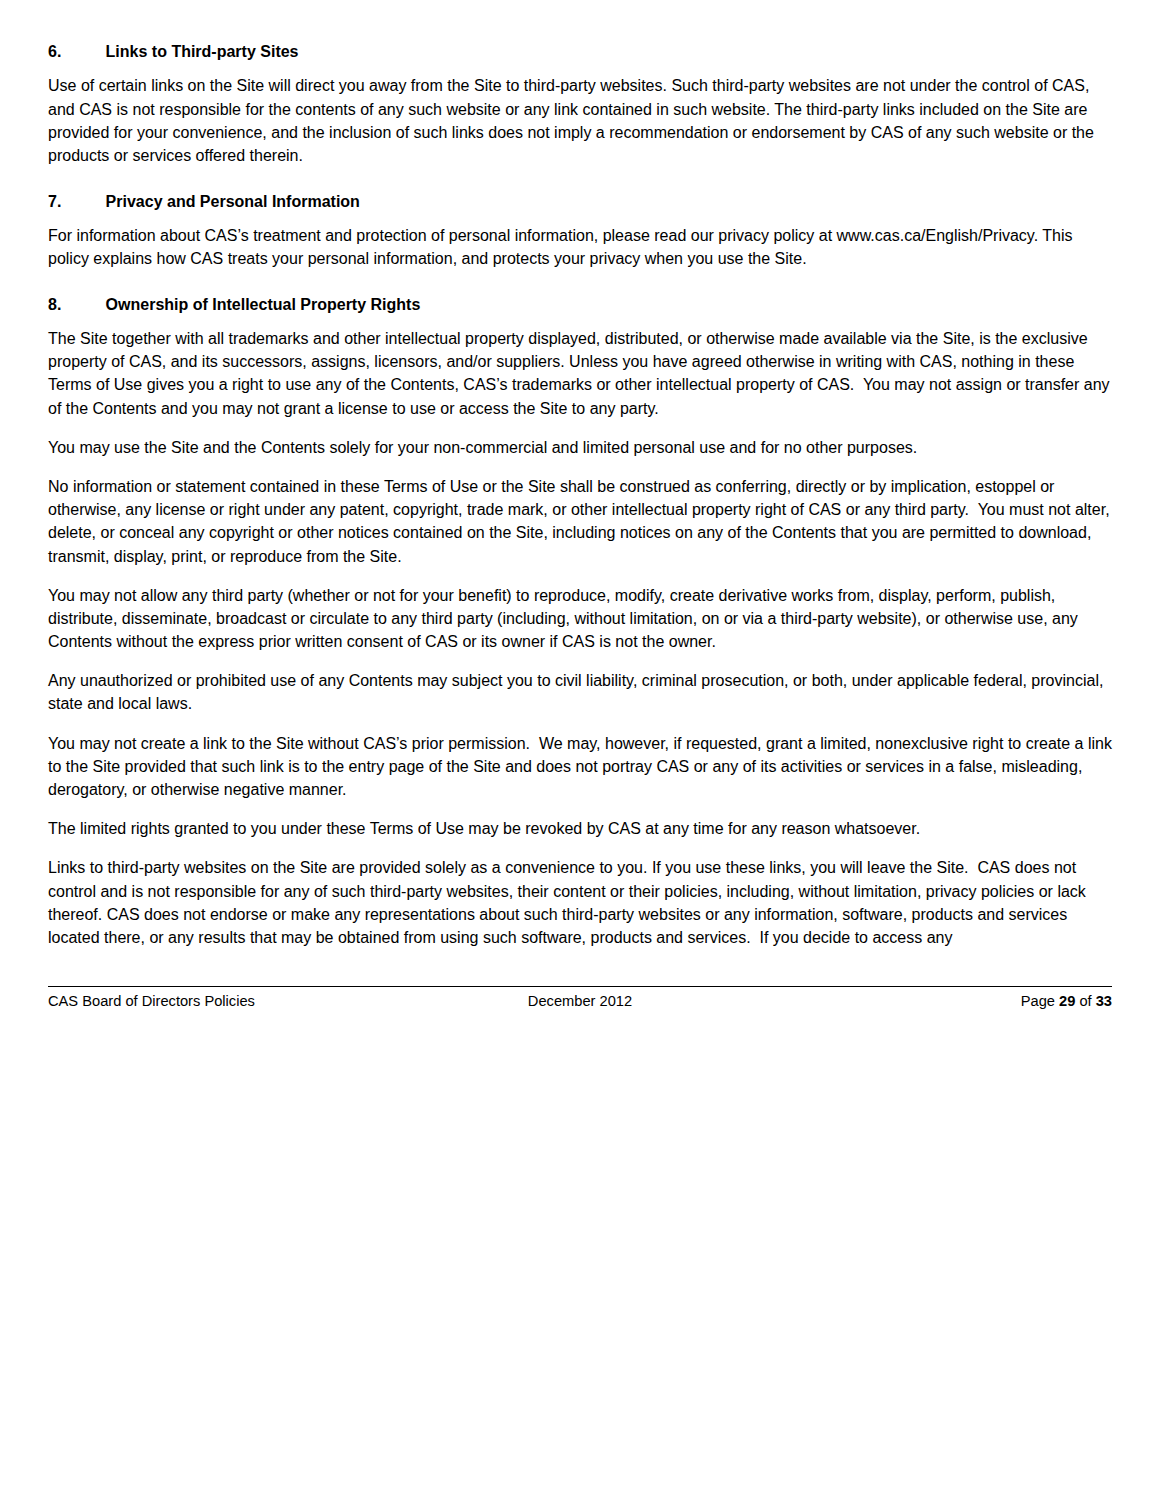6. Links to Third-party Sites
Use of certain links on the Site will direct you away from the Site to third-party websites. Such third-party websites are not under the control of CAS, and CAS is not responsible for the contents of any such website or any link contained in such website. The third-party links included on the Site are provided for your convenience, and the inclusion of such links does not imply a recommendation or endorsement by CAS of any such website or the products or services offered therein.
7. Privacy and Personal Information
For information about CAS’s treatment and protection of personal information, please read our privacy policy at www.cas.ca/English/Privacy. This policy explains how CAS treats your personal information, and protects your privacy when you use the Site.
8. Ownership of Intellectual Property Rights
The Site together with all trademarks and other intellectual property displayed, distributed, or otherwise made available via the Site, is the exclusive property of CAS, and its successors, assigns, licensors, and/or suppliers. Unless you have agreed otherwise in writing with CAS, nothing in these Terms of Use gives you a right to use any of the Contents, CAS’s trademarks or other intellectual property of CAS. You may not assign or transfer any of the Contents and you may not grant a license to use or access the Site to any party.
You may use the Site and the Contents solely for your non-commercial and limited personal use and for no other purposes.
No information or statement contained in these Terms of Use or the Site shall be construed as conferring, directly or by implication, estoppel or otherwise, any license or right under any patent, copyright, trade mark, or other intellectual property right of CAS or any third party. You must not alter, delete, or conceal any copyright or other notices contained on the Site, including notices on any of the Contents that you are permitted to download, transmit, display, print, or reproduce from the Site.
You may not allow any third party (whether or not for your benefit) to reproduce, modify, create derivative works from, display, perform, publish, distribute, disseminate, broadcast or circulate to any third party (including, without limitation, on or via a third-party website), or otherwise use, any Contents without the express prior written consent of CAS or its owner if CAS is not the owner.
Any unauthorized or prohibited use of any Contents may subject you to civil liability, criminal prosecution, or both, under applicable federal, provincial, state and local laws.
You may not create a link to the Site without CAS’s prior permission. We may, however, if requested, grant a limited, nonexclusive right to create a link to the Site provided that such link is to the entry page of the Site and does not portray CAS or any of its activities or services in a false, misleading, derogatory, or otherwise negative manner.
The limited rights granted to you under these Terms of Use may be revoked by CAS at any time for any reason whatsoever.
Links to third-party websites on the Site are provided solely as a convenience to you. If you use these links, you will leave the Site. CAS does not control and is not responsible for any of such third-party websites, their content or their policies, including, without limitation, privacy policies or lack thereof. CAS does not endorse or make any representations about such third-party websites or any information, software, products and services located there, or any results that may be obtained from using such software, products and services. If you decide to access any
CAS Board of Directors Policies
December 2012
Page 29 of 33